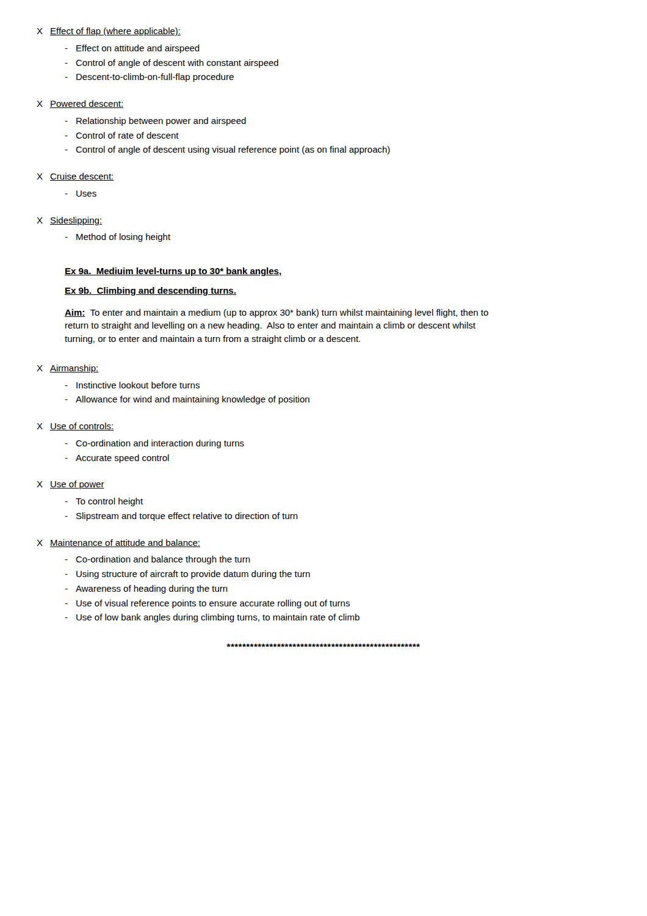XEffect of flap (where applicable):
Effect on attitude and airspeed
Control of angle of descent with constant airspeed
Descent-to-climb-on-full-flap procedure
XPowered descent:
Relationship between power and airspeed
Control of rate of descent
Control of angle of descent using visual reference point (as on final approach)
XCruise descent:
Uses
XSideslipping:
Method of losing height
Ex 9a. Mediuim level-turns up to 30* bank angles,
Ex 9b. Climbing and descending turns.
Aim: To enter and maintain a medium (up to approx 30* bank) turn whilst maintaining level flight, then to
return to straight and levelling on a new heading. Also to enter and maintain a climb or descent whilst
turning, or to enter and maintain a turn from a straight climb or a descent.
XAirmanship:
Instinctive lookout before turns
Allowance for wind and maintaining knowledge of position
XUse of controls:
Co-ordination and interaction during turns
Accurate speed control
XUse of power
To control height
Slipstream and torque effect relative to direction of turn
XMaintenance of attitude and balance:
Co-ordination and balance through the turn
Using structure of aircraft to provide datum during the turn
Awareness of heading during the turn
Use of visual reference points to ensure accurate rolling out of turns
Use of low bank angles during climbing turns, to maintain rate of climb
**************************************************